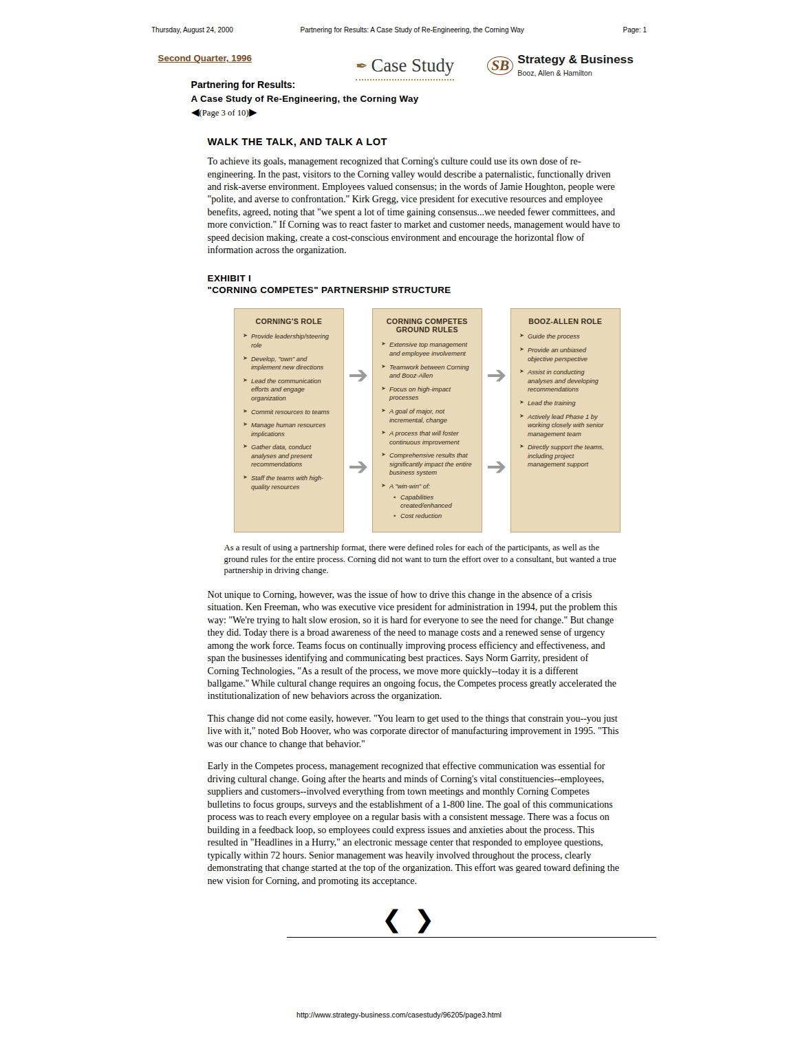Thursday, August 24, 2000
Partnering for Results: A Case Study of Re-Engineering, the Corning Way
Page: 1
Second Quarter, 1996
✒Case Study
SB Strategy & Business
Booz, Allen & Hamilton
Partnering for Results:
A Case Study of Re-Engineering, the Corning Way
◀(Page 3 of 10)▶
WALK THE TALK, AND TALK A LOT
To achieve its goals, management recognized that Corning's culture could use its own dose of re-engineering. In the past, visitors to the Corning valley would describe a paternalistic, functionally driven and risk-averse environment. Employees valued consensus; in the words of Jamie Houghton, people were "polite, and averse to confrontation." Kirk Gregg, vice president for executive resources and employee benefits, agreed, noting that "we spent a lot of time gaining consensus...we needed fewer committees, and more conviction." If Corning was to react faster to market and customer needs, management would have to speed decision making, create a cost-conscious environment and encourage the horizontal flow of information across the organization.
EXHIBIT I
"CORNING COMPETES" PARTNERSHIP STRUCTURE
CORNING'S ROLE
Provide leadership/steering role
Develop, "own" and implement new directions
Lead the communication efforts and engage organization
Commit resources to teams
Manage human resources implications
Gather data, conduct analyses and present recommendations
Staff the teams with high-quality resources
➔
➔
CORNING COMPETES
GROUND RULES
Extensive top management and employee involvement
Teamwork between Corning and Booz-Allen
Focus on high-impact processes
A goal of major, not incremental, change
A process that will foster continuous improvement
Comprehensive results that significantly impact the entire business system
A "win-win" of:
Capabilities created/enhanced
Cost reduction
➔
➔
BOOZ-ALLEN ROLE
Guide the process
Provide an unbiased objective perspective
Assist in conducting analyses and developing recommendations
Lead the training
Actively lead Phase 1 by working closely with senior management team
Directly support the teams, including project management support
As a result of using a partnership format, there were defined roles for each of the participants, as well as the ground rules for the entire process. Corning did not want to turn the effort over to a consultant, but wanted a true partnership in driving change.
Not unique to Corning, however, was the issue of how to drive this change in the absence of a crisis situation. Ken Freeman, who was executive vice president for administration in 1994, put the problem this way: "We're trying to halt slow erosion, so it is hard for everyone to see the need for change." But change they did. Today there is a broad awareness of the need to manage costs and a renewed sense of urgency among the work force. Teams focus on continually improving process efficiency and effectiveness, and span the businesses identifying and communicating best practices. Says Norm Garrity, president of Corning Technologies, "As a result of the process, we move more quickly--today it is a different ballgame." While cultural change requires an ongoing focus, the Competes process greatly accelerated the institutionalization of new behaviors across the organization.
This change did not come easily, however. "You learn to get used to the things that constrain you--you just live with it," noted Bob Hoover, who was corporate director of manufacturing improvement in 1995. "This was our chance to change that behavior."
Early in the Competes process, management recognized that effective communication was essential for driving cultural change. Going after the hearts and minds of Corning's vital constituencies--employees, suppliers and customers--involved everything from town meetings and monthly Corning Competes bulletins to focus groups, surveys and the establishment of a 1-800 line. The goal of this communications process was to reach every employee on a regular basis with a consistent message. There was a focus on building in a feedback loop, so employees could express issues and anxieties about the process. This resulted in "Headlines in a Hurry," an electronic message center that responded to employee questions, typically within 72 hours. Senior management was heavily involved throughout the process, clearly demonstrating that change started at the top of the organization. This effort was geared toward defining the new vision for Corning, and promoting its acceptance.
❮❯
http://www.strategy-business.com/casestudy/96205/page3.html